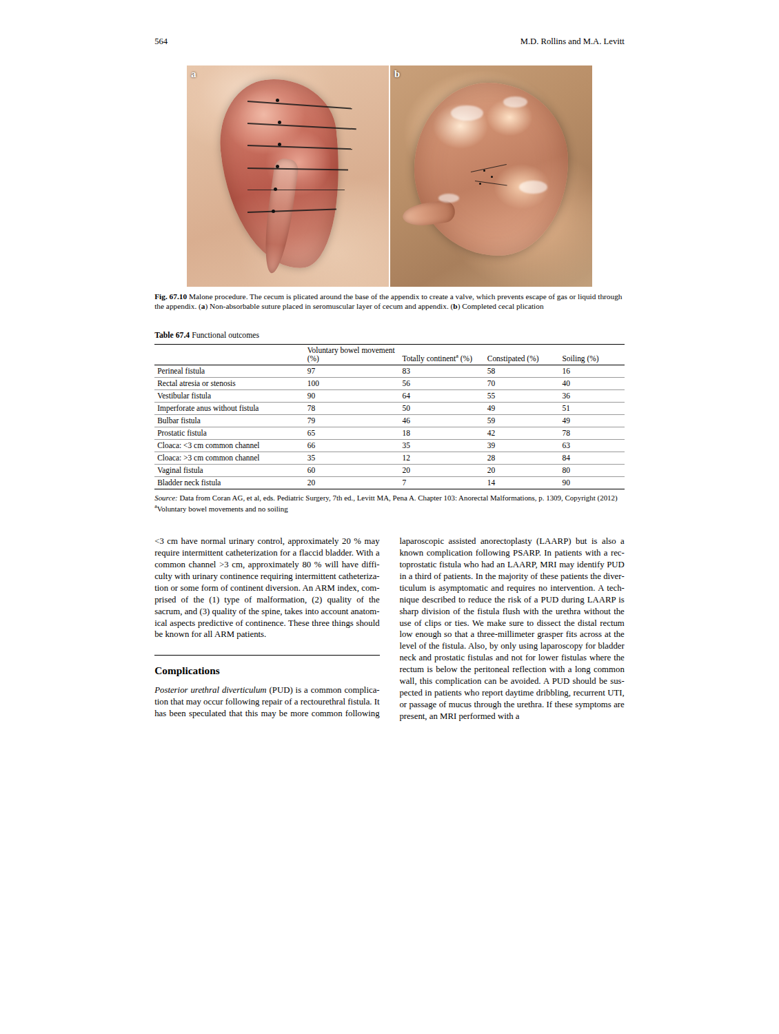564 M.D. Rollins and M.A. Levitt
a
b
Fig. 67.10 Malone procedure. The cecum is plicated around the base of the appendix to create a valve, which prevents escape of gas or liquid through the appendix. (a) Non-absorbable suture placed in seromuscular layer of cecum and appendix. (b) Completed cecal plication
Table 67.4 Functional outcomes
| | Voluntary bowel movement (%) | Totally continent a (%) | Constipated (%) | Soiling (%) |
| --- | --- | --- | --- | --- |
| Perineal fistula | 97 | 83 | 58 | 16 |
| Rectal atresia or stenosis | 100 | 56 | 70 | 40 |
| Vestibular fistula | 90 | 64 | 55 | 36 |
| Imperforate anus without fistula | 78 | 50 | 49 | 51 |
| Bulbar fistula | 79 | 46 | 59 | 49 |
| Prostatic fistula | 65 | 18 | 42 | 78 |
| Cloaca: <3 cm common channel | 66 | 35 | 39 | 63 |
| Cloaca: >3 cm common channel | 35 | 12 | 28 | 84 |
| Vaginal fistula | 60 | 20 | 20 | 80 |
| Bladder neck fistula | 20 | 7 | 14 | 90 |
Source: Data from Coran AG, et al, eds. Pediatric Surgery, 7th ed., Levitt MA, Pena A. Chapter 103: Anorectal Malformations, p. 1309, Copyright (2012)
aVoluntary bowel movements and no soiling
<3 cm have normal urinary control, approximately 20 % may require intermittent catheterization for a flaccid bladder. With a common channel >3 cm, approximately 80 % will have difficulty with urinary continence requiring intermittent catheterization or some form of continent diversion. An ARM index, comprised of the (1) type of malformation, (2) quality of the sacrum, and (3) quality of the spine, takes into account anatomical aspects predictive of continence. These three things should be known for all ARM patients.
Complications
Posterior urethral diverticulum (PUD) is a common complication that may occur following repair of a rectourethral fistula. It has been speculated that this may be more common following laparoscopic assisted anorectoplasty (LAARP) but is also a known complication following PSARP. In patients with a rectoprostatic fistula who had an LAARP, MRI may identify PUD in a third of patients. In the majority of these patients the diverticulum is asymptomatic and requires no intervention. A technique described to reduce the risk of a PUD during LAARP is sharp division of the fistula flush with the urethra without the use of clips or ties. We make sure to dissect the distal rectum low enough so that a three-millimeter grasper fits across at the level of the fistula. Also, by only using laparoscopy for bladder neck and prostatic fistulas and not for lower fistulas where the rectum is below the peritoneal reflection with a long common wall, this complication can be avoided. A PUD should be suspected in patients who report daytime dribbling, recurrent UTI, or passage of mucus through the urethra. If these symptoms are present, an MRI performed with a